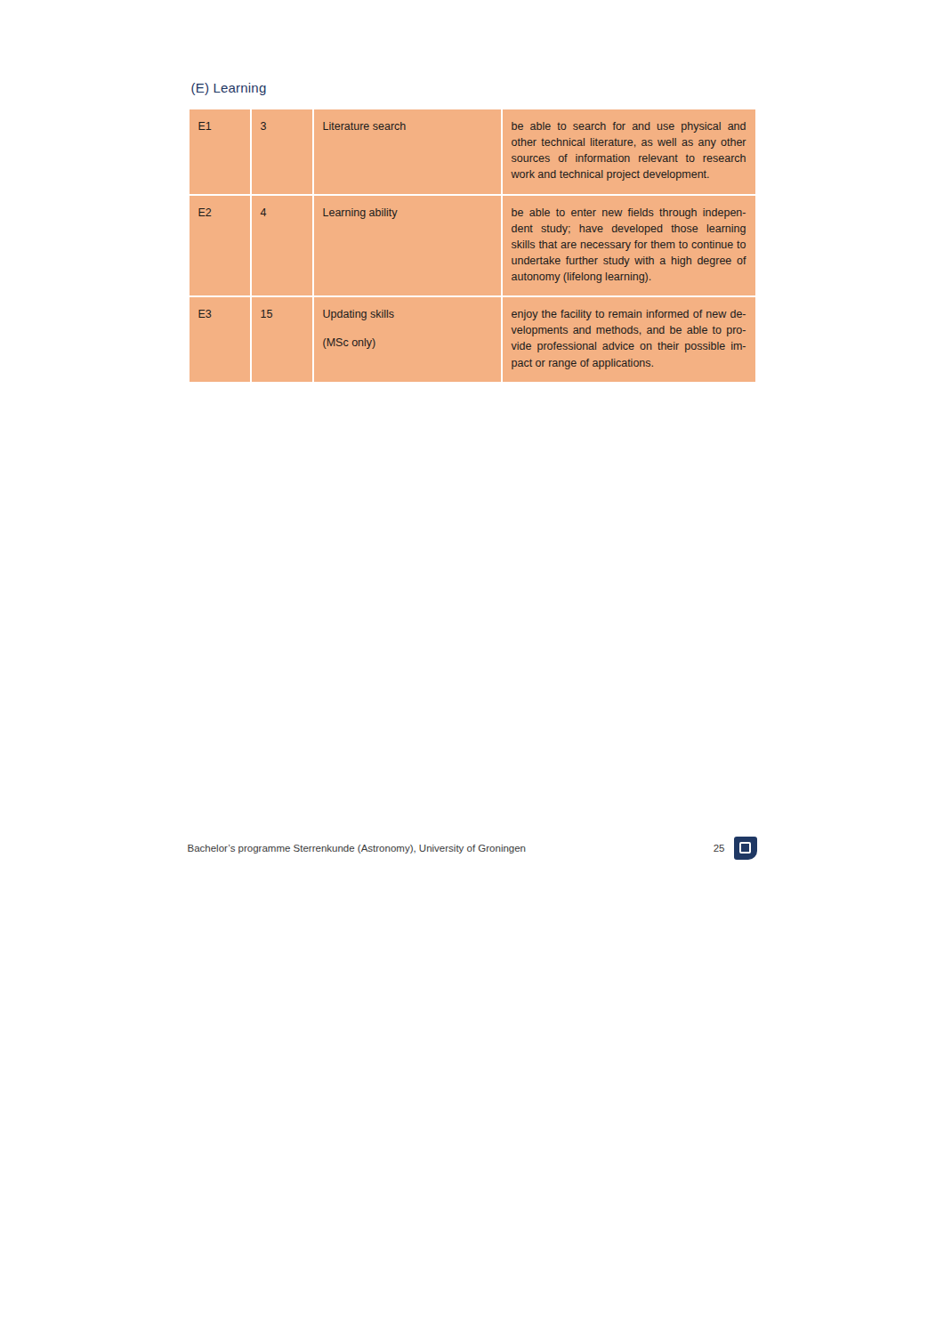(E) Learning
| E1 | 3 | Literature search | be able to search for and use physical and other technical literature, as well as any other sources of information relevant to research work and technical project development. |
| E2 | 4 | Learning ability | be able to enter new fields through independent study; have developed those learning skills that are necessary for them to continue to undertake further study with a high degree of autonomy (lifelong learning). |
| E3 | 15 | Updating skills (MSc only) | enjoy the facility to remain informed of new developments and methods, and be able to provide professional advice on their possible impact or range of applications. |
Bachelor’s programme Sterrenkunde (Astronomy), University of Groningen
25